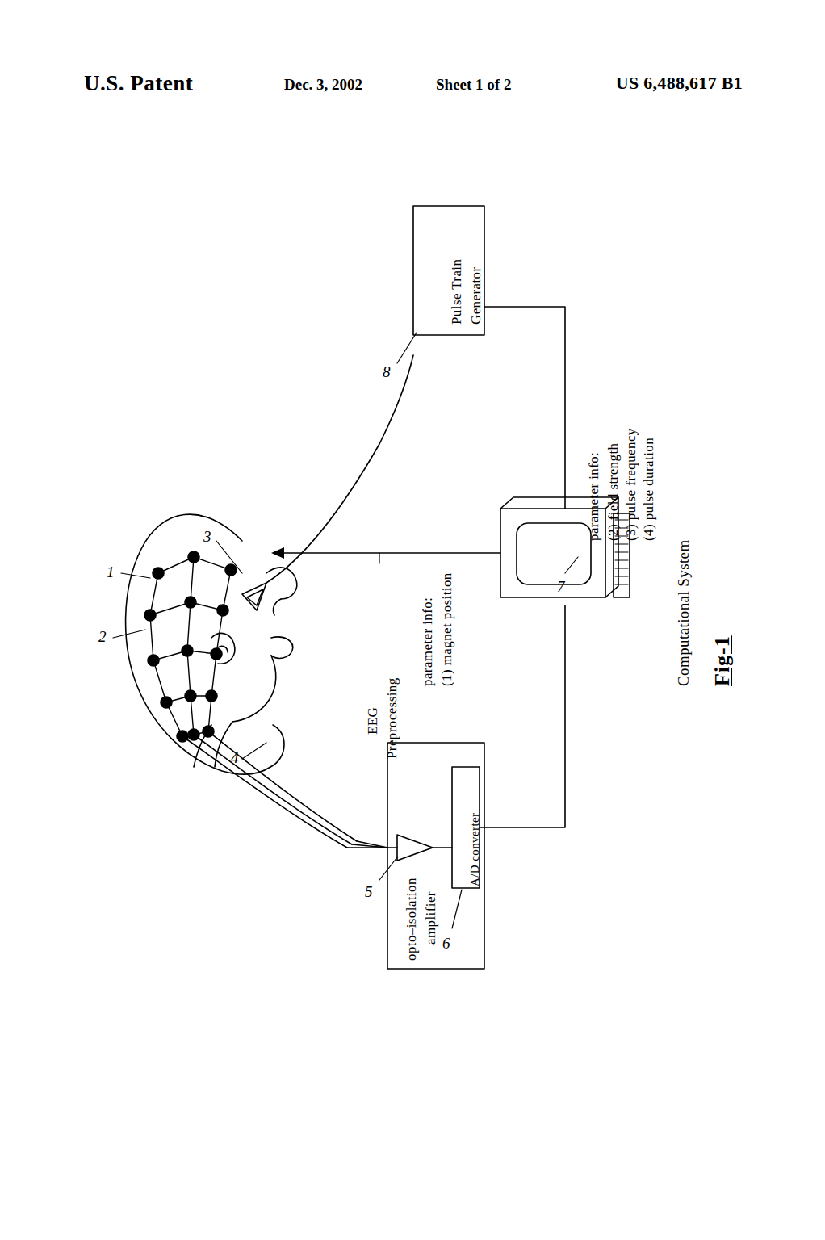U.S. Patent Dec. 3, 2002 Sheet 1 of 2 US 6,488,617 B1
Pulse Train
Generator
8
parameter info:
(1) magnet position
parameter info:
(2) field strength
(3) pulse frequency
(4) pulse duration
7
Computational System
Fig-1
EEG
Preprocessing
opto–isolation
amplifier
A/D converter
5
6
1
2
3
4